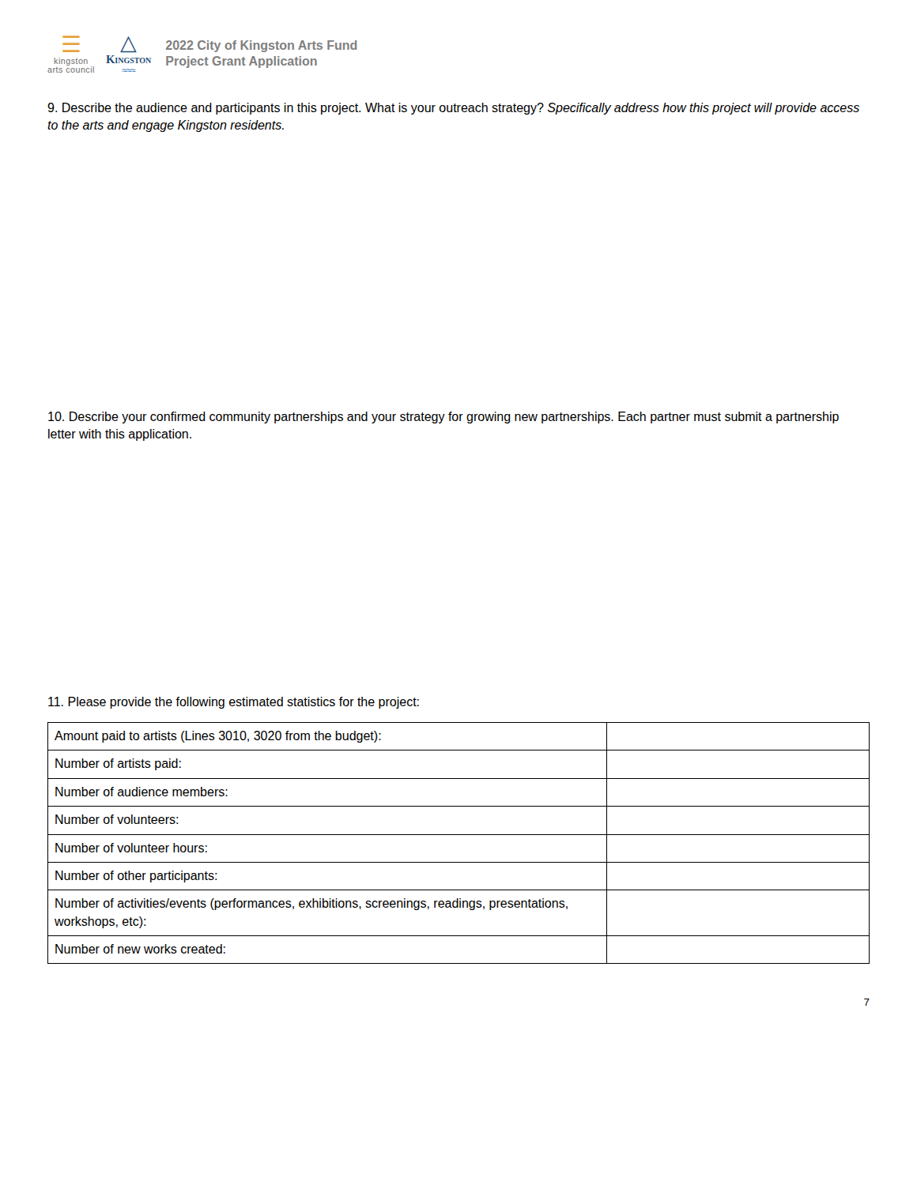☰
kingston
arts council
△
Kingston
≈≈≈
2022 City of Kingston Arts Fund
Project Grant Application
9. Describe the audience and participants in this project. What is your outreach strategy? Specifically address how this project will provide access to the arts and engage Kingston residents.
10. Describe your confirmed community partnerships and your strategy for growing new partnerships. Each partner must submit a partnership letter with this application.
11. Please provide the following estimated statistics for the project:
| Amount paid to artists (Lines 3010, 3020 from the budget): | |
| Number of artists paid: | |
| Number of audience members: | |
| Number of volunteers: | |
| Number of volunteer hours: | |
| Number of other participants: | |
| Number of activities/events (performances, exhibitions, screenings, readings, presentations, workshops, etc): | |
| Number of new works created: | |
7